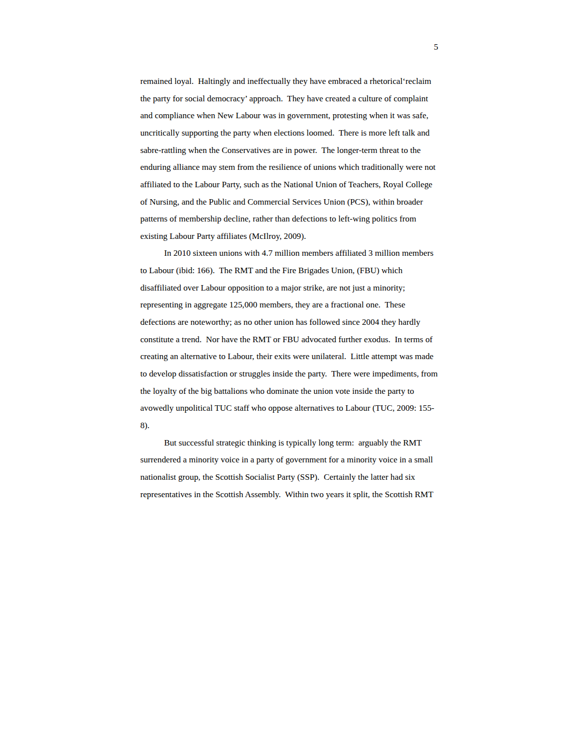5
remained loyal. Haltingly and ineffectually they have embraced a rhetorical‘reclaim the party for social democracy’ approach. They have created a culture of complaint and compliance when New Labour was in government, protesting when it was safe, uncritically supporting the party when elections loomed. There is more left talk and sabre-rattling when the Conservatives are in power. The longer-term threat to the enduring alliance may stem from the resilience of unions which traditionally were not affiliated to the Labour Party, such as the National Union of Teachers, Royal College of Nursing, and the Public and Commercial Services Union (PCS), within broader patterns of membership decline, rather than defections to left-wing politics from existing Labour Party affiliates (McIlroy, 2009).
In 2010 sixteen unions with 4.7 million members affiliated 3 million members to Labour (ibid: 166). The RMT and the Fire Brigades Union, (FBU) which disaffiliated over Labour opposition to a major strike, are not just a minority; representing in aggregate 125,000 members, they are a fractional one. These defections are noteworthy; as no other union has followed since 2004 they hardly constitute a trend. Nor have the RMT or FBU advocated further exodus. In terms of creating an alternative to Labour, their exits were unilateral. Little attempt was made to develop dissatisfaction or struggles inside the party. There were impediments, from the loyalty of the big battalions who dominate the union vote inside the party to avowedly unpolitical TUC staff who oppose alternatives to Labour (TUC, 2009: 155-8).
But successful strategic thinking is typically long term: arguably the RMT surrendered a minority voice in a party of government for a minority voice in a small nationalist group, the Scottish Socialist Party (SSP). Certainly the latter had six representatives in the Scottish Assembly. Within two years it split, the Scottish RMT